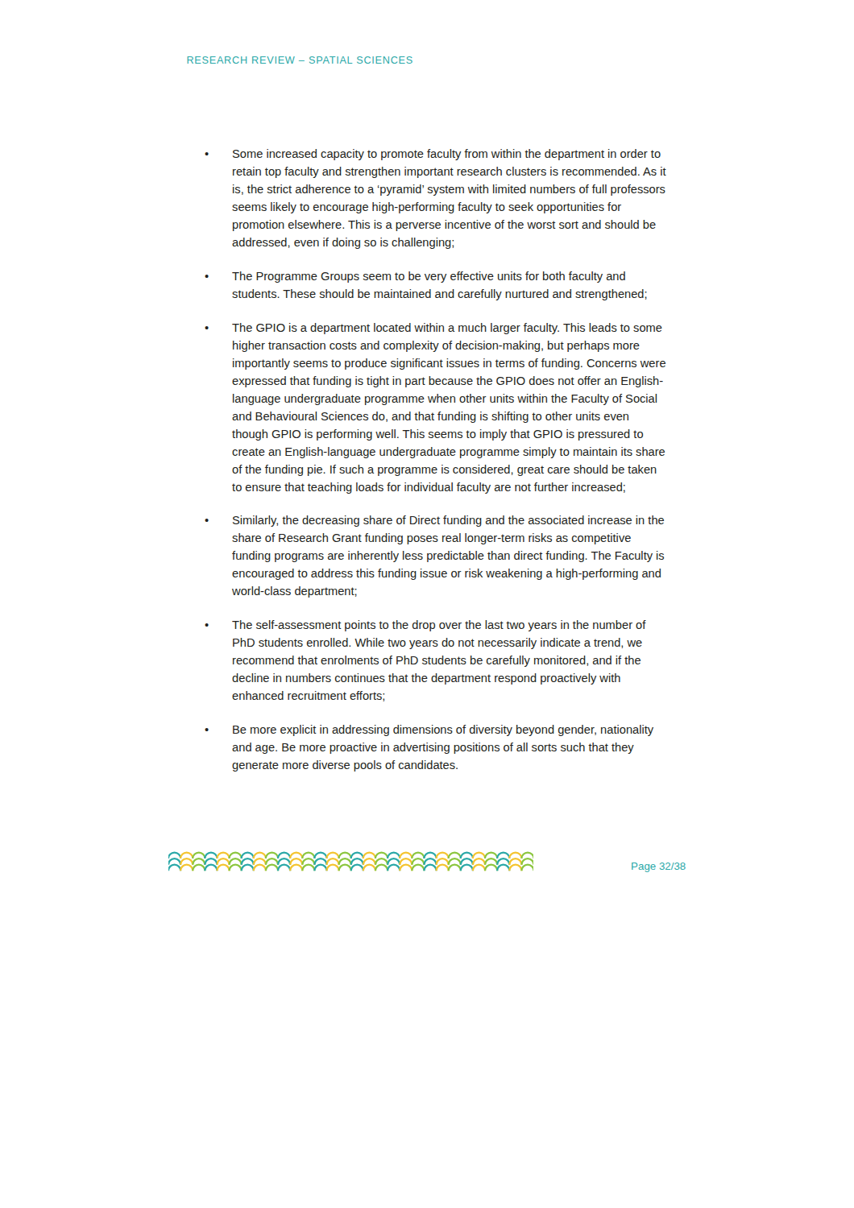Research Review – Spatial Sciences
Some increased capacity to promote faculty from within the department in order to retain top faculty and strengthen important research clusters is recommended. As it is, the strict adherence to a ‘pyramid’ system with limited numbers of full professors seems likely to encourage high-performing faculty to seek opportunities for promotion elsewhere. This is a perverse incentive of the worst sort and should be addressed, even if doing so is challenging;
The Programme Groups seem to be very effective units for both faculty and students. These should be maintained and carefully nurtured and strengthened;
The GPIO is a department located within a much larger faculty. This leads to some higher transaction costs and complexity of decision-making, but perhaps more importantly seems to produce significant issues in terms of funding. Concerns were expressed that funding is tight in part because the GPIO does not offer an English-language undergraduate programme when other units within the Faculty of Social and Behavioural Sciences do, and that funding is shifting to other units even though GPIO is performing well. This seems to imply that GPIO is pressured to create an English-language undergraduate programme simply to maintain its share of the funding pie. If such a programme is considered, great care should be taken to ensure that teaching loads for individual faculty are not further increased;
Similarly, the decreasing share of Direct funding and the associated increase in the share of Research Grant funding poses real longer-term risks as competitive funding programs are inherently less predictable than direct funding. The Faculty is encouraged to address this funding issue or risk weakening a high-performing and world-class department;
The self-assessment points to the drop over the last two years in the number of PhD students enrolled. While two years do not necessarily indicate a trend, we recommend that enrolments of PhD students be carefully monitored, and if the decline in numbers continues that the department respond proactively with enhanced recruitment efforts;
Be more explicit in addressing dimensions of diversity beyond gender, nationality and age. Be more proactive in advertising positions of all sorts such that they generate more diverse pools of candidates.
Page 32/38